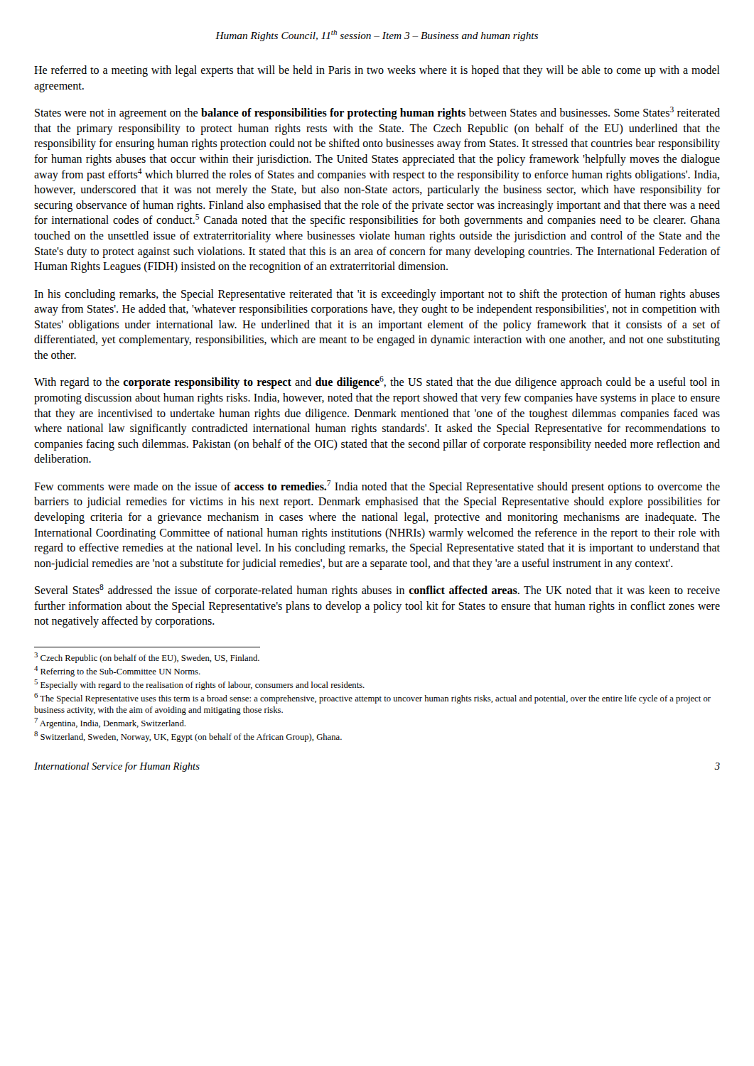Human Rights Council, 11th session – Item 3 – Business and human rights
He referred to a meeting with legal experts that will be held in Paris in two weeks where it is hoped that they will be able to come up with a model agreement.
States were not in agreement on the balance of responsibilities for protecting human rights between States and businesses. Some States3 reiterated that the primary responsibility to protect human rights rests with the State. The Czech Republic (on behalf of the EU) underlined that the responsibility for ensuring human rights protection could not be shifted onto businesses away from States. It stressed that countries bear responsibility for human rights abuses that occur within their jurisdiction. The United States appreciated that the policy framework 'helpfully moves the dialogue away from past efforts4 which blurred the roles of States and companies with respect to the responsibility to enforce human rights obligations'. India, however, underscored that it was not merely the State, but also non-State actors, particularly the business sector, which have responsibility for securing observance of human rights. Finland also emphasised that the role of the private sector was increasingly important and that there was a need for international codes of conduct.5 Canada noted that the specific responsibilities for both governments and companies need to be clearer. Ghana touched on the unsettled issue of extraterritoriality where businesses violate human rights outside the jurisdiction and control of the State and the State's duty to protect against such violations. It stated that this is an area of concern for many developing countries. The International Federation of Human Rights Leagues (FIDH) insisted on the recognition of an extraterritorial dimension.
In his concluding remarks, the Special Representative reiterated that 'it is exceedingly important not to shift the protection of human rights abuses away from States'. He added that, 'whatever responsibilities corporations have, they ought to be independent responsibilities', not in competition with States' obligations under international law. He underlined that it is an important element of the policy framework that it consists of a set of differentiated, yet complementary, responsibilities, which are meant to be engaged in dynamic interaction with one another, and not one substituting the other.
With regard to the corporate responsibility to respect and due diligence6, the US stated that the due diligence approach could be a useful tool in promoting discussion about human rights risks. India, however, noted that the report showed that very few companies have systems in place to ensure that they are incentivised to undertake human rights due diligence. Denmark mentioned that 'one of the toughest dilemmas companies faced was where national law significantly contradicted international human rights standards'. It asked the Special Representative for recommendations to companies facing such dilemmas. Pakistan (on behalf of the OIC) stated that the second pillar of corporate responsibility needed more reflection and deliberation.
Few comments were made on the issue of access to remedies.7 India noted that the Special Representative should present options to overcome the barriers to judicial remedies for victims in his next report. Denmark emphasised that the Special Representative should explore possibilities for developing criteria for a grievance mechanism in cases where the national legal, protective and monitoring mechanisms are inadequate. The International Coordinating Committee of national human rights institutions (NHRIs) warmly welcomed the reference in the report to their role with regard to effective remedies at the national level. In his concluding remarks, the Special Representative stated that it is important to understand that non-judicial remedies are 'not a substitute for judicial remedies', but are a separate tool, and that they 'are a useful instrument in any context'.
Several States8 addressed the issue of corporate-related human rights abuses in conflict affected areas. The UK noted that it was keen to receive further information about the Special Representative's plans to develop a policy tool kit for States to ensure that human rights in conflict zones were not negatively affected by corporations.
3 Czech Republic (on behalf of the EU), Sweden, US, Finland.
4 Referring to the Sub-Committee UN Norms.
5 Especially with regard to the realisation of rights of labour, consumers and local residents.
6 The Special Representative uses this term is a broad sense: a comprehensive, proactive attempt to uncover human rights risks, actual and potential, over the entire life cycle of a project or business activity, with the aim of avoiding and mitigating those risks.
7 Argentina, India, Denmark, Switzerland.
8 Switzerland, Sweden, Norway, UK, Egypt (on behalf of the African Group), Ghana.
International Service for Human Rights 3